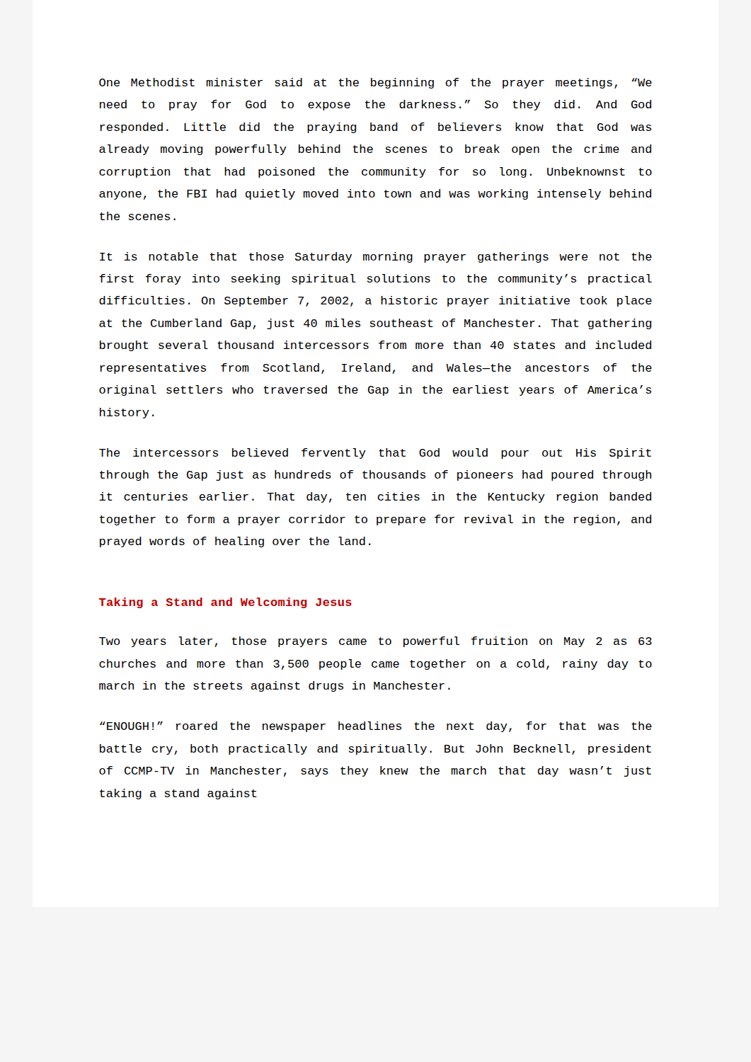One Methodist minister said at the beginning of the prayer meetings, “We need to pray for God to expose the darkness.” So they did. And God responded. Little did the praying band of believers know that God was already moving powerfully behind the scenes to break open the crime and corruption that had poisoned the community for so long. Unbeknownst to anyone, the FBI had quietly moved into town and was working intensely behind the scenes.
It is notable that those Saturday morning prayer gatherings were not the first foray into seeking spiritual solutions to the community’s practical difficulties. On September 7, 2002, a historic prayer initiative took place at the Cumberland Gap, just 40 miles southeast of Manchester. That gathering brought several thousand intercessors from more than 40 states and included representatives from Scotland, Ireland, and Wales—the ancestors of the original settlers who traversed the Gap in the earliest years of America’s history.
The intercessors believed fervently that God would pour out His Spirit through the Gap just as hundreds of thousands of pioneers had poured through it centuries earlier. That day, ten cities in the Kentucky region banded together to form a prayer corridor to prepare for revival in the region, and prayed words of healing over the land.
Taking a Stand and Welcoming Jesus
Two years later, those prayers came to powerful fruition on May 2 as 63 churches and more than 3,500 people came together on a cold, rainy day to march in the streets against drugs in Manchester.
“ENOUGH!” roared the newspaper headlines the next day, for that was the battle cry, both practically and spiritually. But John Becknell, president of CCMP-TV in Manchester, says they knew the march that day wasn’t just taking a stand against